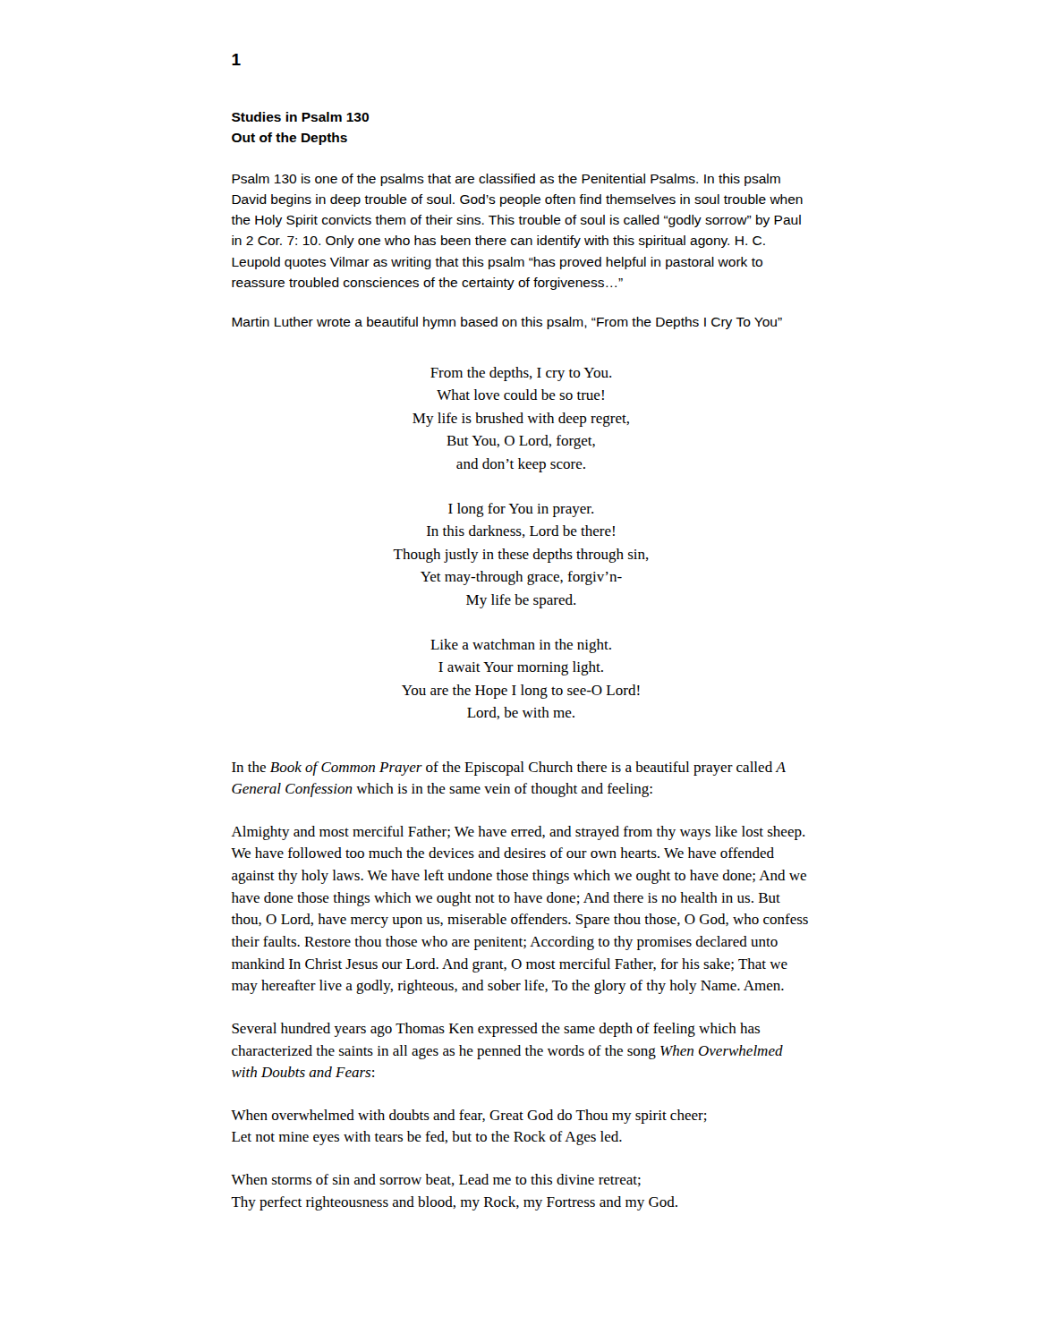1
Studies in Psalm 130
Out of the Depths
Psalm 130 is one of the psalms that are classified as the Penitential Psalms. In this psalm David begins in deep trouble of soul. God’s people often find themselves in soul trouble when the Holy Spirit convicts them of their sins. This trouble of soul is called “godly sorrow” by Paul in 2 Cor. 7: 10. Only one who has been there can identify with this spiritual agony. H. C. Leupold quotes Vilmar as writing that this psalm “has proved helpful in pastoral work to reassure troubled consciences of the certainty of forgiveness…”
Martin Luther wrote a beautiful hymn based on this psalm, “From the Depths I Cry To You”
From the depths, I cry to You.
What love could be so true!
My life is brushed with deep regret,
But You, O Lord, forget,
and don’t keep score.
I long for You in prayer.
In this darkness, Lord be there!
Though justly in these depths through sin,
Yet may-through grace, forgiv’n-
My life be spared.
Like a watchman in the night.
I await Your morning light.
You are the Hope I long to see-O Lord!
Lord, be with me.
In the Book of Common Prayer of the Episcopal Church there is a beautiful prayer called A General Confession which is in the same vein of thought and feeling:
Almighty and most merciful Father; We have erred, and strayed from thy ways like lost sheep. We have followed too much the devices and desires of our own hearts. We have offended against thy holy laws. We have left undone those things which we ought to have done; And we have done those things which we ought not to have done; And there is no health in us. But thou, O Lord, have mercy upon us, miserable offenders. Spare thou those, O God, who confess their faults. Restore thou those who are penitent; According to thy promises declared unto mankind In Christ Jesus our Lord. And grant, O most merciful Father, for his sake; That we may hereafter live a godly, righteous, and sober life, To the glory of thy holy Name. Amen.
Several hundred years ago Thomas Ken expressed the same depth of feeling which has characterized the saints in all ages as he penned the words of the song When Overwhelmed with Doubts and Fears:
When overwhelmed with doubts and fear, Great God do Thou my spirit cheer;
Let not mine eyes with tears be fed, but to the Rock of Ages led.
When storms of sin and sorrow beat, Lead me to this divine retreat;
Thy perfect righteousness and blood, my Rock, my Fortress and my God.